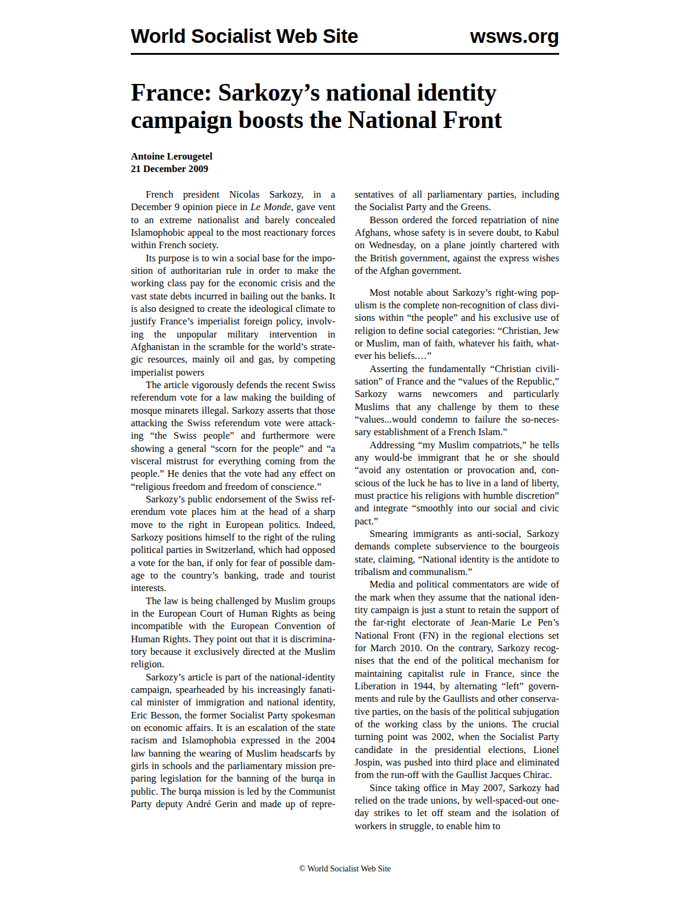World Socialist Web Site
wsws.org
France: Sarkozy’s national identity campaign boosts the National Front
Antoine Lerougetel
21 December 2009
French president Nicolas Sarkozy, in a December 9 opinion piece in Le Monde, gave vent to an extreme nationalist and barely concealed Islamophobic appeal to the most reactionary forces within French society.
Its purpose is to win a social base for the imposition of authoritarian rule in order to make the working class pay for the economic crisis and the vast state debts incurred in bailing out the banks. It is also designed to create the ideological climate to justify France’s imperialist foreign policy, involving the unpopular military intervention in Afghanistan in the scramble for the world’s strategic resources, mainly oil and gas, by competing imperialist powers
The article vigorously defends the recent Swiss referendum vote for a law making the building of mosque minarets illegal. Sarkozy asserts that those attacking the Swiss referendum vote were attacking “the Swiss people” and furthermore were showing a general “scorn for the people” and “a visceral mistrust for everything coming from the people.” He denies that the vote had any effect on “religious freedom and freedom of conscience.”
Sarkozy’s public endorsement of the Swiss referendum vote places him at the head of a sharp move to the right in European politics. Indeed, Sarkozy positions himself to the right of the ruling political parties in Switzerland, which had opposed a vote for the ban, if only for fear of possible damage to the country’s banking, trade and tourist interests.
The law is being challenged by Muslim groups in the European Court of Human Rights as being incompatible with the European Convention of Human Rights. They point out that it is discriminatory because it exclusively directed at the Muslim religion.
Sarkozy’s article is part of the national-identity campaign, spearheaded by his increasingly fanatical minister of immigration and national identity, Eric Besson, the former Socialist Party spokesman on economic affairs. It is an escalation of the state racism and Islamophobia expressed in the 2004 law banning the wearing of Muslim headscarfs by girls in schools and the parliamentary mission preparing legislation for the banning of the burqa in public. The burqa mission is led by the Communist Party deputy André Gerin and made up of representatives of all parliamentary parties, including the Socialist Party and the Greens.
Besson ordered the forced repatriation of nine Afghans, whose safety is in severe doubt, to Kabul on Wednesday, on a plane jointly chartered with the British government, against the express wishes of the Afghan government.
Most notable about Sarkozy’s right-wing populism is the complete non-recognition of class divisions within “the people” and his exclusive use of religion to define social categories: “Christian, Jew or Muslim, man of faith, whatever his faith, whatever his beliefs.…”
Asserting the fundamentally “Christian civilisation” of France and the “values of the Republic,” Sarkozy warns newcomers and particularly Muslims that any challenge by them to these “values...would condemn to failure the so-necessary establishment of a French Islam.”
Addressing “my Muslim compatriots,” he tells any would-be immigrant that he or she should “avoid any ostentation or provocation and, conscious of the luck he has to live in a land of liberty, must practice his religions with humble discretion” and integrate “smoothly into our social and civic pact.”
Smearing immigrants as anti-social, Sarkozy demands complete subservience to the bourgeois state, claiming, “National identity is the antidote to tribalism and communalism.”
Media and political commentators are wide of the mark when they assume that the national identity campaign is just a stunt to retain the support of the far-right electorate of Jean-Marie Le Pen’s National Front (FN) in the regional elections set for March 2010. On the contrary, Sarkozy recognises that the end of the political mechanism for maintaining capitalist rule in France, since the Liberation in 1944, by alternating “left” governments and rule by the Gaullists and other conservative parties, on the basis of the political subjugation of the working class by the unions. The crucial turning point was 2002, when the Socialist Party candidate in the presidential elections, Lionel Jospin, was pushed into third place and eliminated from the run-off with the Gaullist Jacques Chirac.
Since taking office in May 2007, Sarkozy had relied on the trade unions, by well-spaced-out one-day strikes to let off steam and the isolation of workers in struggle, to enable him to
© World Socialist Web Site